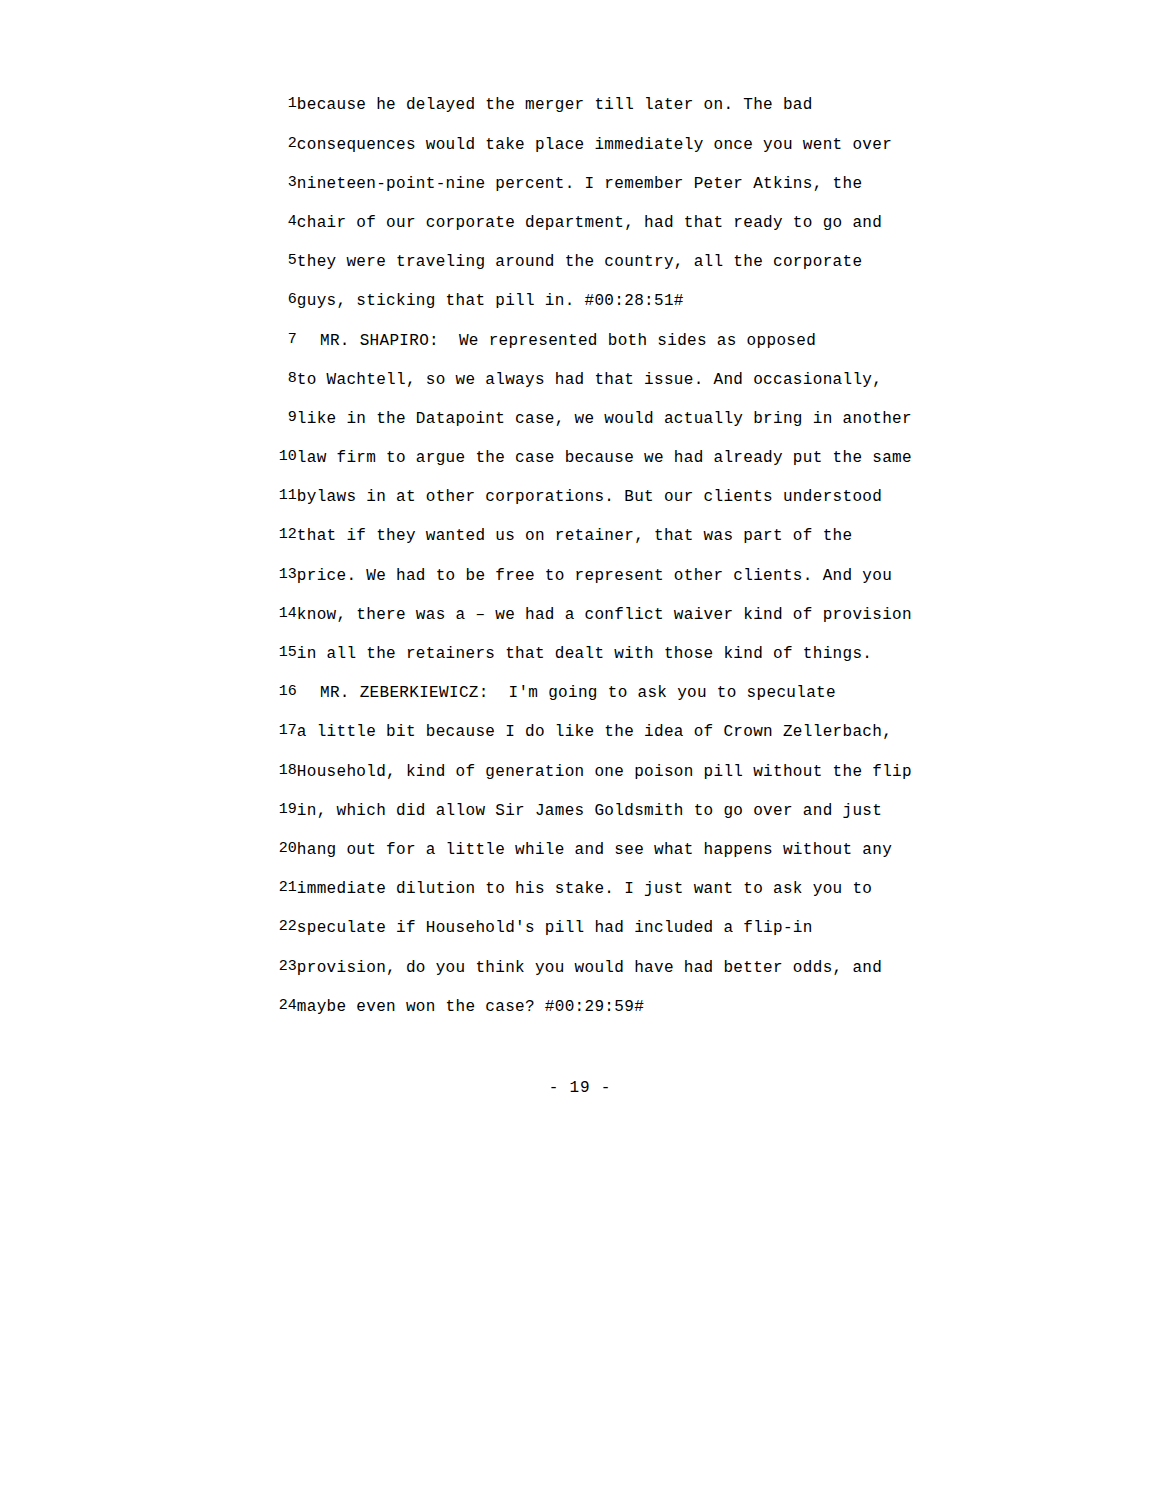| 1 | because he delayed the merger till later on. The bad |
| 2 | consequences would take place immediately once you went over |
| 3 | nineteen-point-nine percent. I remember Peter Atkins, the |
| 4 | chair of our corporate department, had that ready to go and |
| 5 | they were traveling around the country, all the corporate |
| 6 | guys, sticking that pill in. #00:28:51# |
| 7 | MR. SHAPIRO: We represented both sides as opposed |
| 8 | to Wachtell, so we always had that issue. And occasionally, |
| 9 | like in the Datapoint case, we would actually bring in another |
| 10 | law firm to argue the case because we had already put the same |
| 11 | bylaws in at other corporations. But our clients understood |
| 12 | that if they wanted us on retainer, that was part of the |
| 13 | price. We had to be free to represent other clients. And you |
| 14 | know, there was a – we had a conflict waiver kind of provision |
| 15 | in all the retainers that dealt with those kind of things. |
| 16 | MR. ZEBERKIEWICZ: I'm going to ask you to speculate |
| 17 | a little bit because I do like the idea of Crown Zellerbach, |
| 18 | Household, kind of generation one poison pill without the flip |
| 19 | in, which did allow Sir James Goldsmith to go over and just |
| 20 | hang out for a little while and see what happens without any |
| 21 | immediate dilution to his stake. I just want to ask you to |
| 22 | speculate if Household's pill had included a flip-in |
| 23 | provision, do you think you would have had better odds, and |
| 24 | maybe even won the case? #00:29:59# |
- 19 -